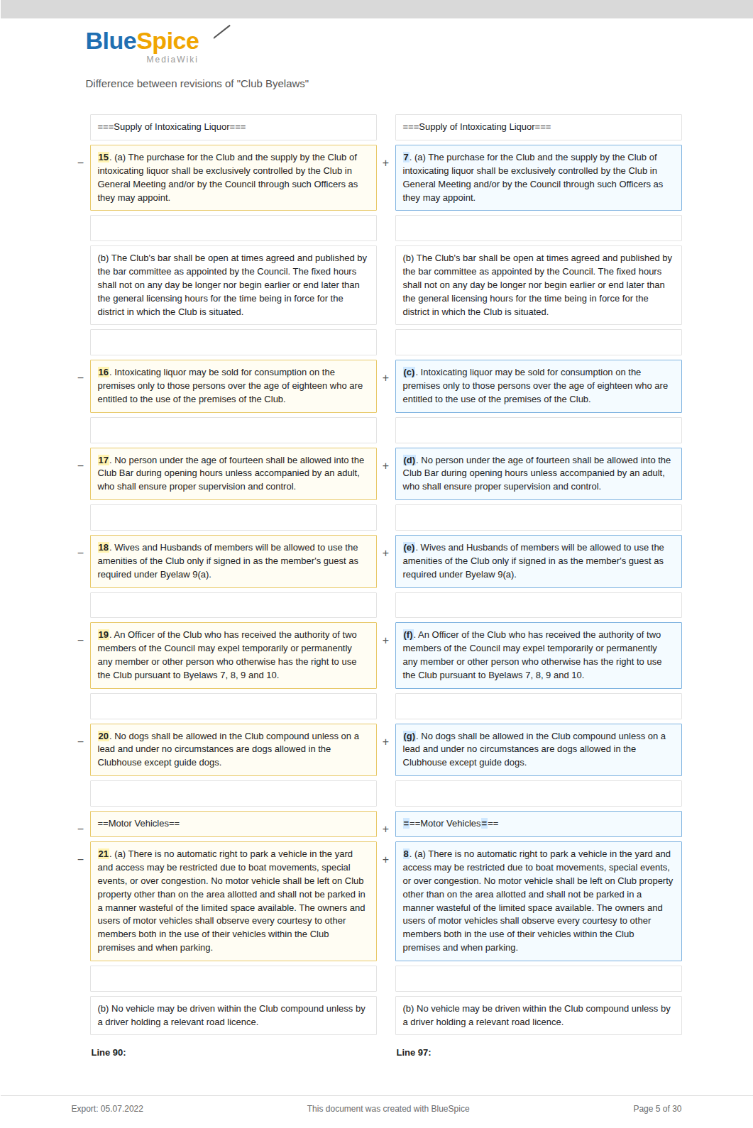Blue Spice
MediaWiki
Difference between revisions of "Club Byelaws"
| | ===Supply of Intoxicating Liquor=== | | ===Supply of Intoxicating Liquor=== |
| − | 15 . (a) The purchase for the Club and the supply by the Club of intoxicating liquor shall be exclusively controlled by the Club in General Meeting and/or by the Council through such Officers as they may appoint. | + | 7 . (a) The purchase for the Club and the supply by the Club of intoxicating liquor shall be exclusively controlled by the Club in General Meeting and/or by the Council through such Officers as they may appoint. |
| | (b) The Club's bar shall be open at times agreed and published by the bar committee as appointed by the Council. The fixed hours shall not on any day be longer nor begin earlier or end later than the general licensing hours for the time being in force for the district in which the Club is situated. | | (b) The Club's bar shall be open at times agreed and published by the bar committee as appointed by the Council. The fixed hours shall not on any day be longer nor begin earlier or end later than the general licensing hours for the time being in force for the district in which the Club is situated. |
| − | 16 . Intoxicating liquor may be sold for consumption on the premises only to those persons over the age of eighteen who are entitled to the use of the premises of the Club. | + | (c) . Intoxicating liquor may be sold for consumption on the premises only to those persons over the age of eighteen who are entitled to the use of the premises of the Club. |
| − | 17 . No person under the age of fourteen shall be allowed into the Club Bar during opening hours unless accompanied by an adult, who shall ensure proper supervision and control. | + | (d) . No person under the age of fourteen shall be allowed into the Club Bar during opening hours unless accompanied by an adult, who shall ensure proper supervision and control. |
| − | 18 . Wives and Husbands of members will be allowed to use the amenities of the Club only if signed in as the member's guest as required under Byelaw 9(a). | + | (e) . Wives and Husbands of members will be allowed to use the amenities of the Club only if signed in as the member's guest as required under Byelaw 9(a). |
| − | 19 . An Officer of the Club who has received the authority of two members of the Council may expel temporarily or permanently any member or other person who otherwise has the right to use the Club pursuant to Byelaws 7, 8, 9 and 10. | + | (f) . An Officer of the Club who has received the authority of two members of the Council may expel temporarily or permanently any member or other person who otherwise has the right to use the Club pursuant to Byelaws 7, 8, 9 and 10. |
| − | 20 . No dogs shall be allowed in the Club compound unless on a lead and under no circumstances are dogs allowed in the Clubhouse except guide dogs. | + | (g) . No dogs shall be allowed in the Club compound unless on a lead and under no circumstances are dogs allowed in the Clubhouse except guide dogs. |
| − | ==Motor Vehicles== | + | = ==Motor Vehicles = == |
| − | 21 . (a) There is no automatic right to park a vehicle in the yard and access may be restricted due to boat movements, special events, or over congestion. No motor vehicle shall be left on Club property other than on the area allotted and shall not be parked in a manner wasteful of the limited space available. The owners and users of motor vehicles shall observe every courtesy to other members both in the use of their vehicles within the Club premises and when parking. | + | 8 . (a) There is no automatic right to park a vehicle in the yard and access may be restricted due to boat movements, special events, or over congestion. No motor vehicle shall be left on Club property other than on the area allotted and shall not be parked in a manner wasteful of the limited space available. The owners and users of motor vehicles shall observe every courtesy to other members both in the use of their vehicles within the Club premises and when parking. |
| | (b) No vehicle may be driven within the Club compound unless by a driver holding a relevant road licence. | | (b) No vehicle may be driven within the Club compound unless by a driver holding a relevant road licence. |
| | Line 90: | | Line 97: |
Export: 05.07.2022
This document was created with BlueSpice
Page 5 of 30